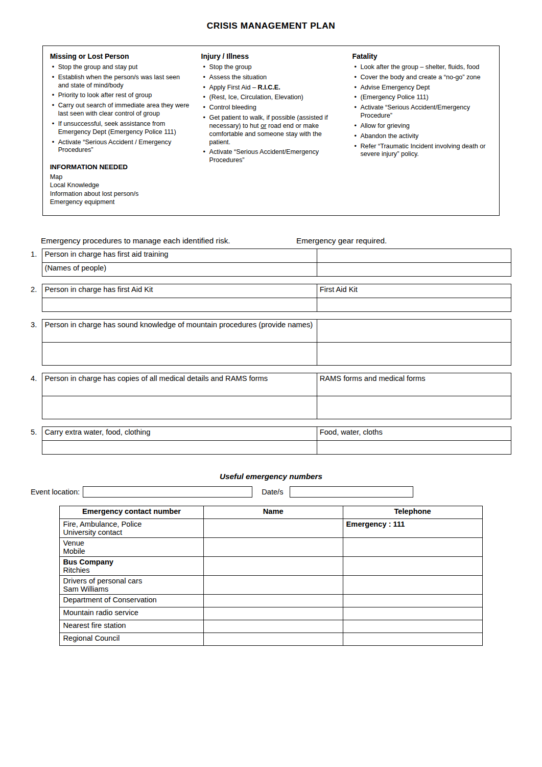CRISIS MANAGEMENT PLAN
Missing or Lost Person
Stop the group and stay put
Establish when the person/s was last seen and state of mind/body
Priority to look after rest of group
Carry out search of immediate area they were last seen with clear control of group
If unsuccessful, seek assistance from Emergency Dept (Emergency Police 111)
Activate “Serious Accident / Emergency Procedures”
INFORMATION NEEDED Map
Local Knowledge
Information about lost person/s
Emergency equipment
Injury / Illness
Stop the group
Assess the situation
Apply First Aid – R.I.C.E.
(Rest, Ice, Circulation, Elevation)
Control bleeding
Get patient to walk, if possible (assisted if necessary) to hut or road end or make comfortable and someone stay with the patient.
Activate “Serious Accident/Emergency Procedures”
Fatality
Look after the group – shelter, fluids, food
Cover the body and create a “no-go” zone
Advise Emergency Dept
(Emergency Police 111)
Activate “Serious Accident/Emergency Procedure”
Allow for grieving
Abandon the activity
Refer “Traumatic Incident involving death or severe injury” policy.
Emergency procedures to manage each identified risk.
Emergency gear required.
1.
| Person in charge has first aid training | |
| (Names of people) | |
2.
| Person in charge has first Aid Kit | First Aid Kit |
3.
| Person in charge has sound knowledge of mountain procedures (provide names) | |
4.
| Person in charge has copies of all medical details and RAMS forms | RAMS forms and medical forms |
5.
| Carry extra water, food, clothing | Food, water, cloths |
Useful emergency numbers
Event location: Date/s
| Emergency contact number | Name | Telephone |
| --- | --- | --- |
| Fire, Ambulance, Police University contact | | Emergency : 111 |
| Venue Mobile | | |
| Bus Company Ritchies | | |
| Drivers of personal cars Sam Williams | | |
| Department of Conservation | | |
| Mountain radio service | | |
| Nearest fire station | | |
| Regional Council | | |